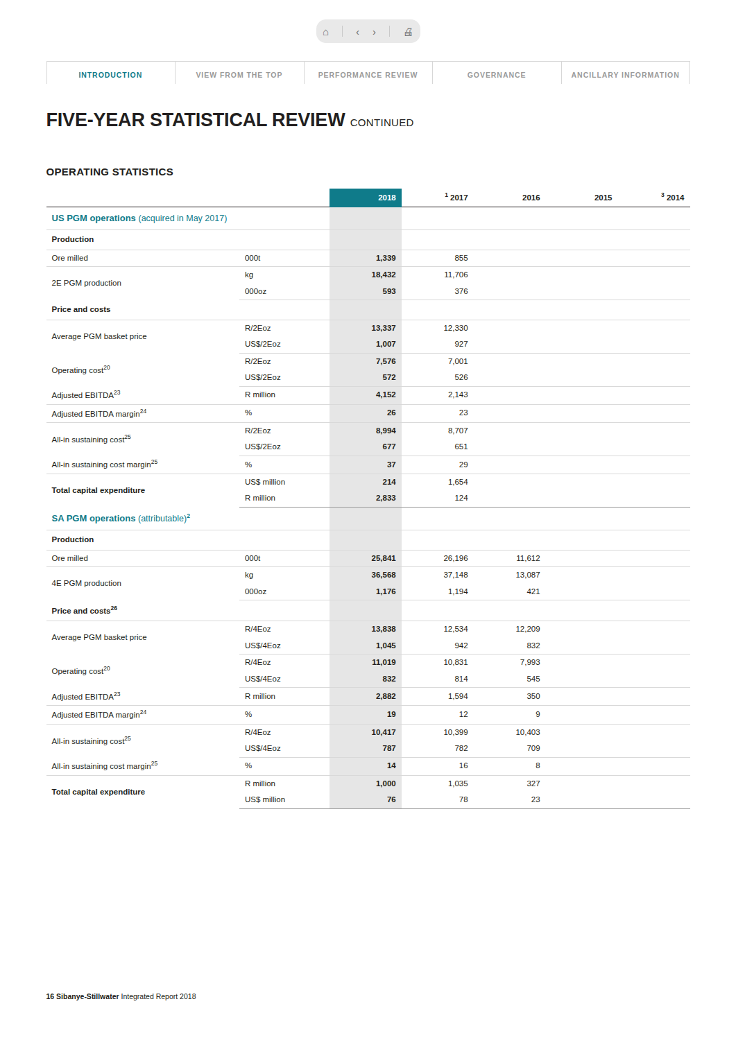⌂ ‹ › 🖨
Introduction
View from the top
Performance review
Governance
Ancillary information
Five-year statistical review continued
Operating statistics
| | | 2018 | 1 2017 | 2016 | 2015 | 3 2014 |
| --- | --- | --- | --- | --- | --- | --- |
| US PGM operations (acquired in May 2017) | | | | | |
| Production | | | | | |
| Ore milled | 000t | 1,339 | 855 | | | |
| 2E PGM production | kg | 18,432 | 11,706 | | | |
| 000oz | 593 | 376 | | | |
| Price and costs | | | | | |
| Average PGM basket price | R/2Eoz | 13,337 | 12,330 | | | |
| US$/2Eoz | 1,007 | 927 | | | |
| Operating cost 20 | R/2Eoz | 7,576 | 7,001 | | | |
| US$/2Eoz | 572 | 526 | | | |
| Adjusted EBITDA 23 | R million | 4,152 | 2,143 | | | |
| Adjusted EBITDA margin 24 | % | 26 | 23 | | | |
| All-in sustaining cost 25 | R/2Eoz | 8,994 | 8,707 | | | |
| US$/2Eoz | 677 | 651 | | | |
| All-in sustaining cost margin 25 | % | 37 | 29 | | | |
| Total capital expenditure | US$ million | 214 | 1,654 | | | |
| R million | 2,833 | 124 | | | |
| SA PGM operations (attributable) 2 | | | | | |
| Production | | | | | |
| Ore milled | 000t | 25,841 | 26,196 | 11,612 | | |
| 4E PGM production | kg | 36,568 | 37,148 | 13,087 | | |
| 000oz | 1,176 | 1,194 | 421 | | |
| Price and costs 26 | | | | | |
| Average PGM basket price | R/4Eoz | 13,838 | 12,534 | 12,209 | | |
| US$/4Eoz | 1,045 | 942 | 832 | | |
| Operating cost 20 | R/4Eoz | 11,019 | 10,831 | 7,993 | | |
| US$/4Eoz | 832 | 814 | 545 | | |
| Adjusted EBITDA 23 | R million | 2,882 | 1,594 | 350 | | |
| Adjusted EBITDA margin 24 | % | 19 | 12 | 9 | | |
| All-in sustaining cost 25 | R/4Eoz | 10,417 | 10,399 | 10,403 | | |
| US$/4Eoz | 787 | 782 | 709 | | |
| All-in sustaining cost margin 25 | % | 14 | 16 | 8 | | |
| Total capital expenditure | R million | 1,000 | 1,035 | 327 | | |
| US$ million | 76 | 78 | 23 | | |
16 Sibanye-Stillwater Integrated Report 2018